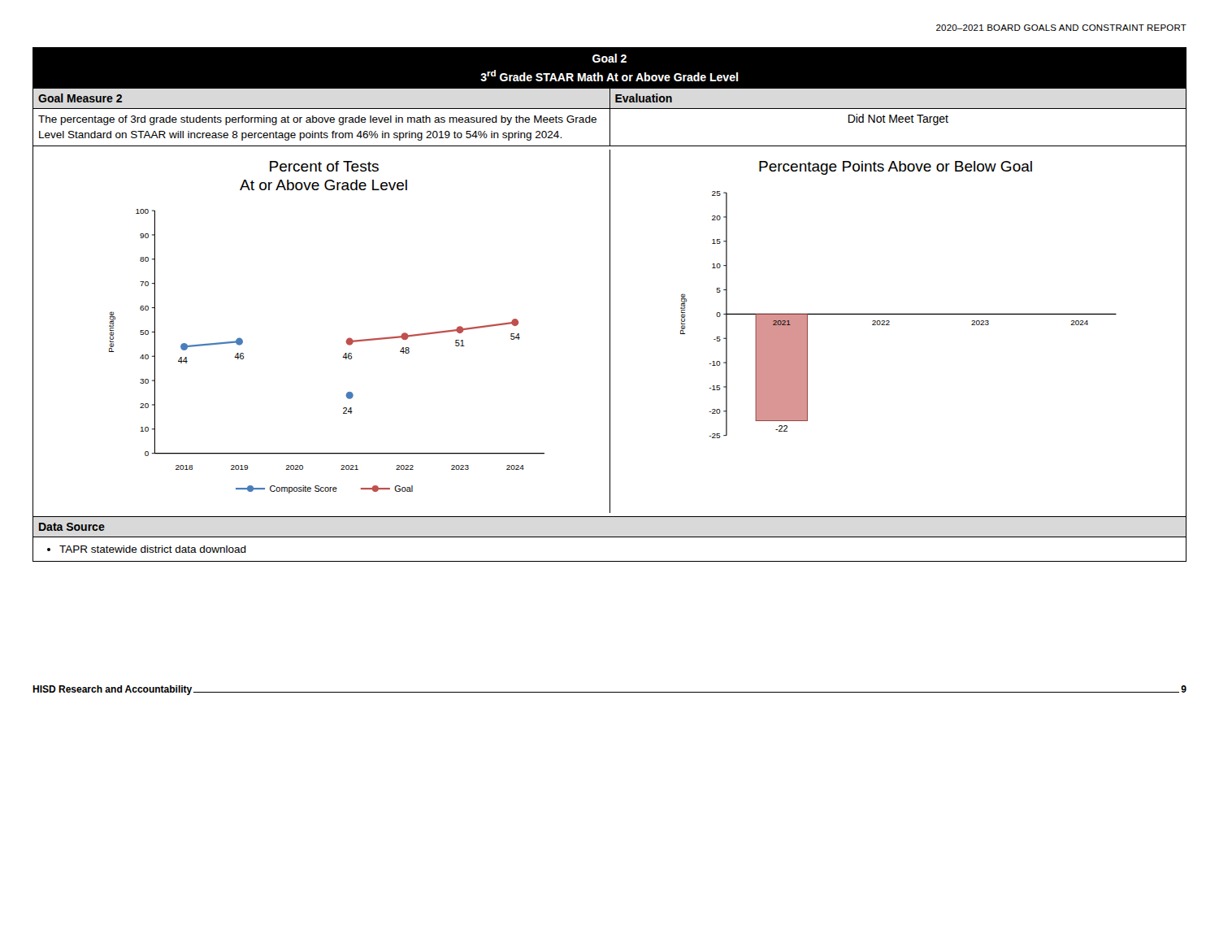2020–2021 BOARD GOALS AND CONSTRAINT REPORT
| Goal 2 3 rd Grade STAAR Math At or Above Grade Level |
| Goal Measure 2 | Evaluation |
| The percentage of 3rd grade students performing at or above grade level in math as measured by the Meets Grade Level Standard on STAAR will increase 8 percentage points from 46% in spring 2019 to 54% in spring 2024. | Did Not Meet Target |
| Percent of Tests At or Above Grade Level 0 10 20 30 40 50 60 70 80 90 100 Percentage 2018 2019 2020 2021 2022 2023 2024 44 46 24 46 48 51 54 Composite Score Goal Percentage Points Above or Below Goal 25 20 15 10 5 0 -5 -10 -15 -20 -25 Percentage 2021 2022 2023 2024 -22 |
| Data Source |
| TAPR statewide district data download |
HISD Research and Accountability 9